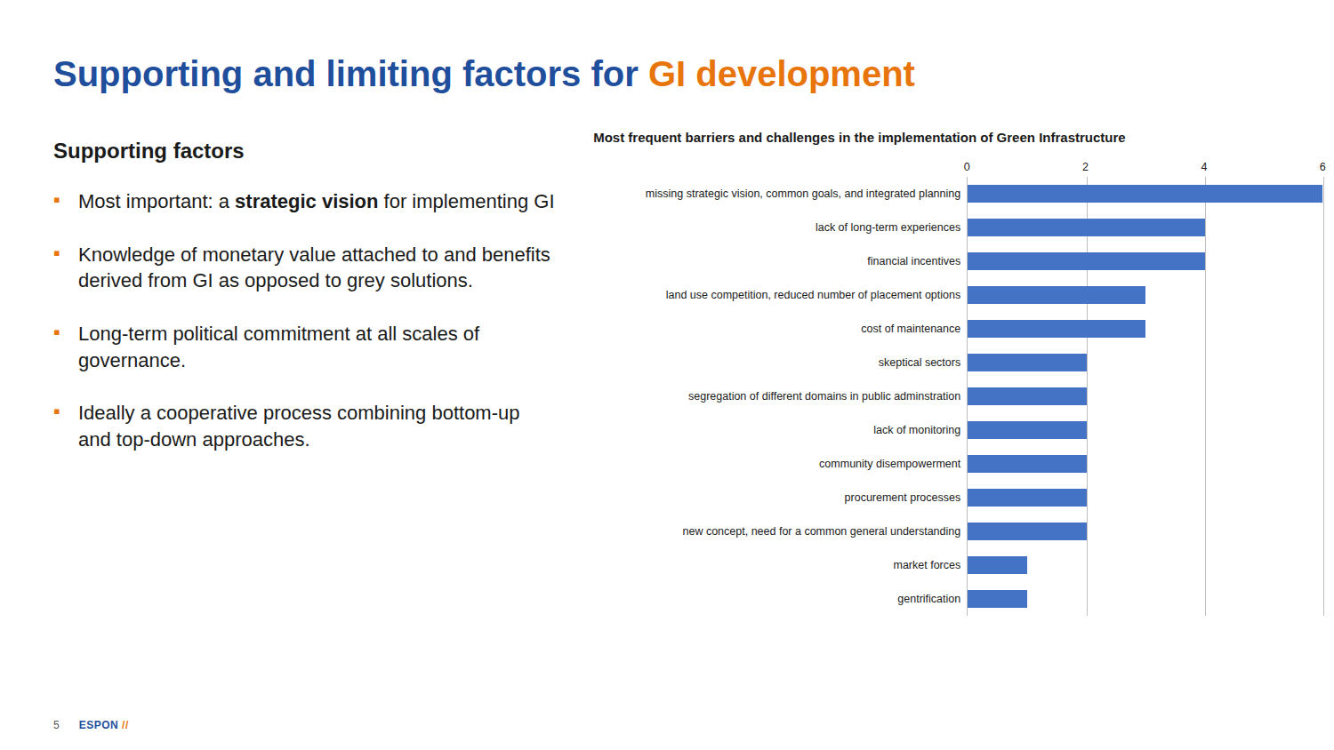Supporting and limiting factors for GI development
Supporting factors
Most important: a strategic vision for implementing GI
Knowledge of monetary value attached to and benefits derived from GI as opposed to grey solutions.
Long-term political commitment at all scales of governance.
Ideally a cooperative process combining bottom-up and top-down approaches.
Most frequent barriers and challenges in the implementation of Green Infrastructure
0 2 4 6
missing strategic vision, common goals, and integrated planning
lack of long-term experiences
financial incentives
land use competition, reduced number of placement options
cost of maintenance
skeptical sectors
segregation of different domains in public adminstration
lack of monitoring
community disempowerment
procurement processes
new concept, need for a common general understanding
market forces
gentrification
5 ESPON //